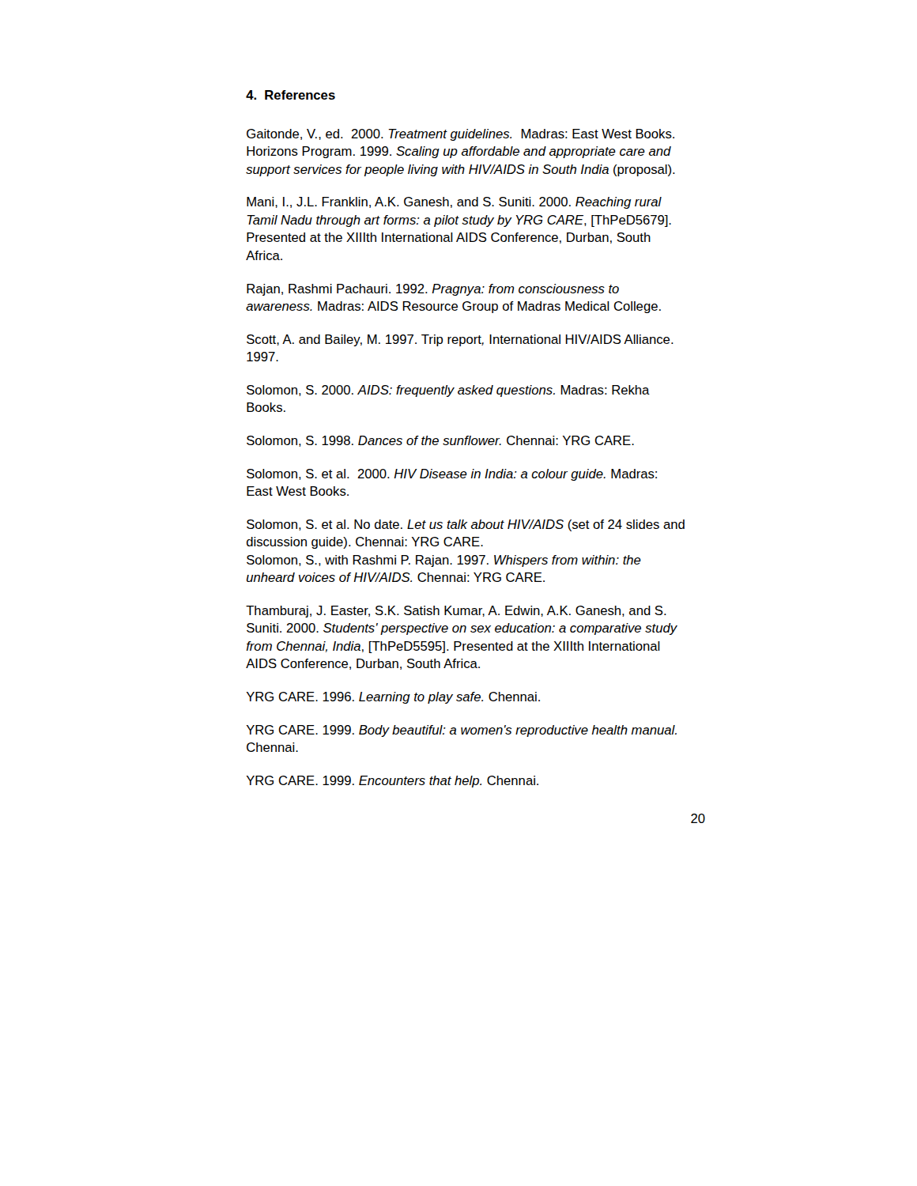4. References
Gaitonde, V., ed. 2000. Treatment guidelines. Madras: East West Books.
Horizons Program. 1999. Scaling up affordable and appropriate care and support services for people living with HIV/AIDS in South India (proposal).
Mani, I., J.L. Franklin, A.K. Ganesh, and S. Suniti. 2000. Reaching rural Tamil Nadu through art forms: a pilot study by YRG CARE, [ThPeD5679]. Presented at the XIIIth International AIDS Conference, Durban, South Africa.
Rajan, Rashmi Pachauri. 1992. Pragnya: from consciousness to awareness. Madras: AIDS Resource Group of Madras Medical College.
Scott, A. and Bailey, M. 1997. Trip report, International HIV/AIDS Alliance. 1997.
Solomon, S. 2000. AIDS: frequently asked questions. Madras: Rekha Books.
Solomon, S. 1998. Dances of the sunflower. Chennai: YRG CARE.
Solomon, S. et al. 2000. HIV Disease in India: a colour guide. Madras: East West Books.
Solomon, S. et al. No date. Let us talk about HIV/AIDS (set of 24 slides and discussion guide). Chennai: YRG CARE.
Solomon, S., with Rashmi P. Rajan. 1997. Whispers from within: the unheard voices of HIV/AIDS. Chennai: YRG CARE.
Thamburaj, J. Easter, S.K. Satish Kumar, A. Edwin, A.K. Ganesh, and S. Suniti. 2000. Students' perspective on sex education: a comparative study from Chennai, India, [ThPeD5595]. Presented at the XIIIth International AIDS Conference, Durban, South Africa.
YRG CARE. 1996. Learning to play safe. Chennai.
YRG CARE. 1999. Body beautiful: a women's reproductive health manual. Chennai.
YRG CARE. 1999. Encounters that help. Chennai.
20